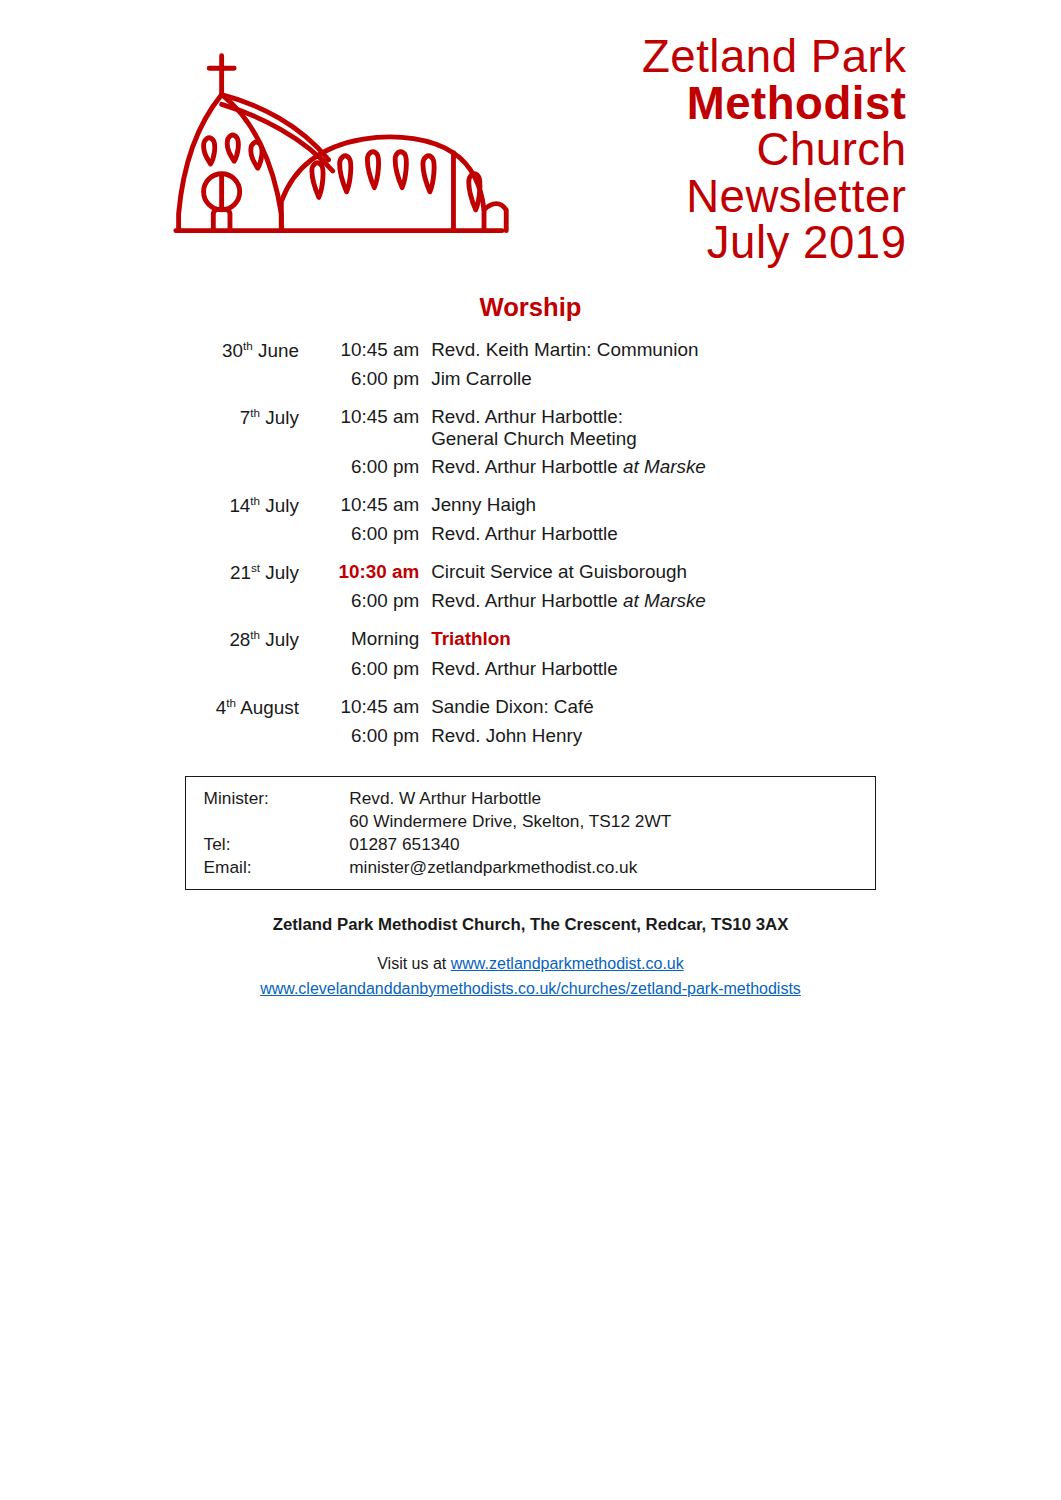Zetland Park
Methodist
Church
Newsletter
July 2019
Worship
| 30 th June | 10:45 am | Revd. Keith Martin: Communion |
| | 6:00 pm | Jim Carrolle |
| 7 th July | 10:45 am | Revd. Arthur Harbottle: General Church Meeting |
| | 6:00 pm | Revd. Arthur Harbottle at Marske |
| 14 th July | 10:45 am | Jenny Haigh |
| | 6:00 pm | Revd. Arthur Harbottle |
| 21 st July | 10:30 am | Circuit Service at Guisborough |
| | 6:00 pm | Revd. Arthur Harbottle at Marske |
| 28 th July | Morning | Triathlon |
| | 6:00 pm | Revd. Arthur Harbottle |
| 4 th August | 10:45 am | Sandie Dixon: Café |
| | 6:00 pm | Revd. John Henry |
| Minister: | Revd. W Arthur Harbottle |
| | 60 Windermere Drive, Skelton, TS12 2WT |
| Tel: | 01287 651340 |
| Email: | minister@zetlandparkmethodist.co.uk |
Zetland Park Methodist Church, The Crescent, Redcar, TS10 3AX
Visit us at www.zetlandparkmethodist.co.uk
www.clevelandanddanbymethodists.co.uk/churches/zetland-park-methodists